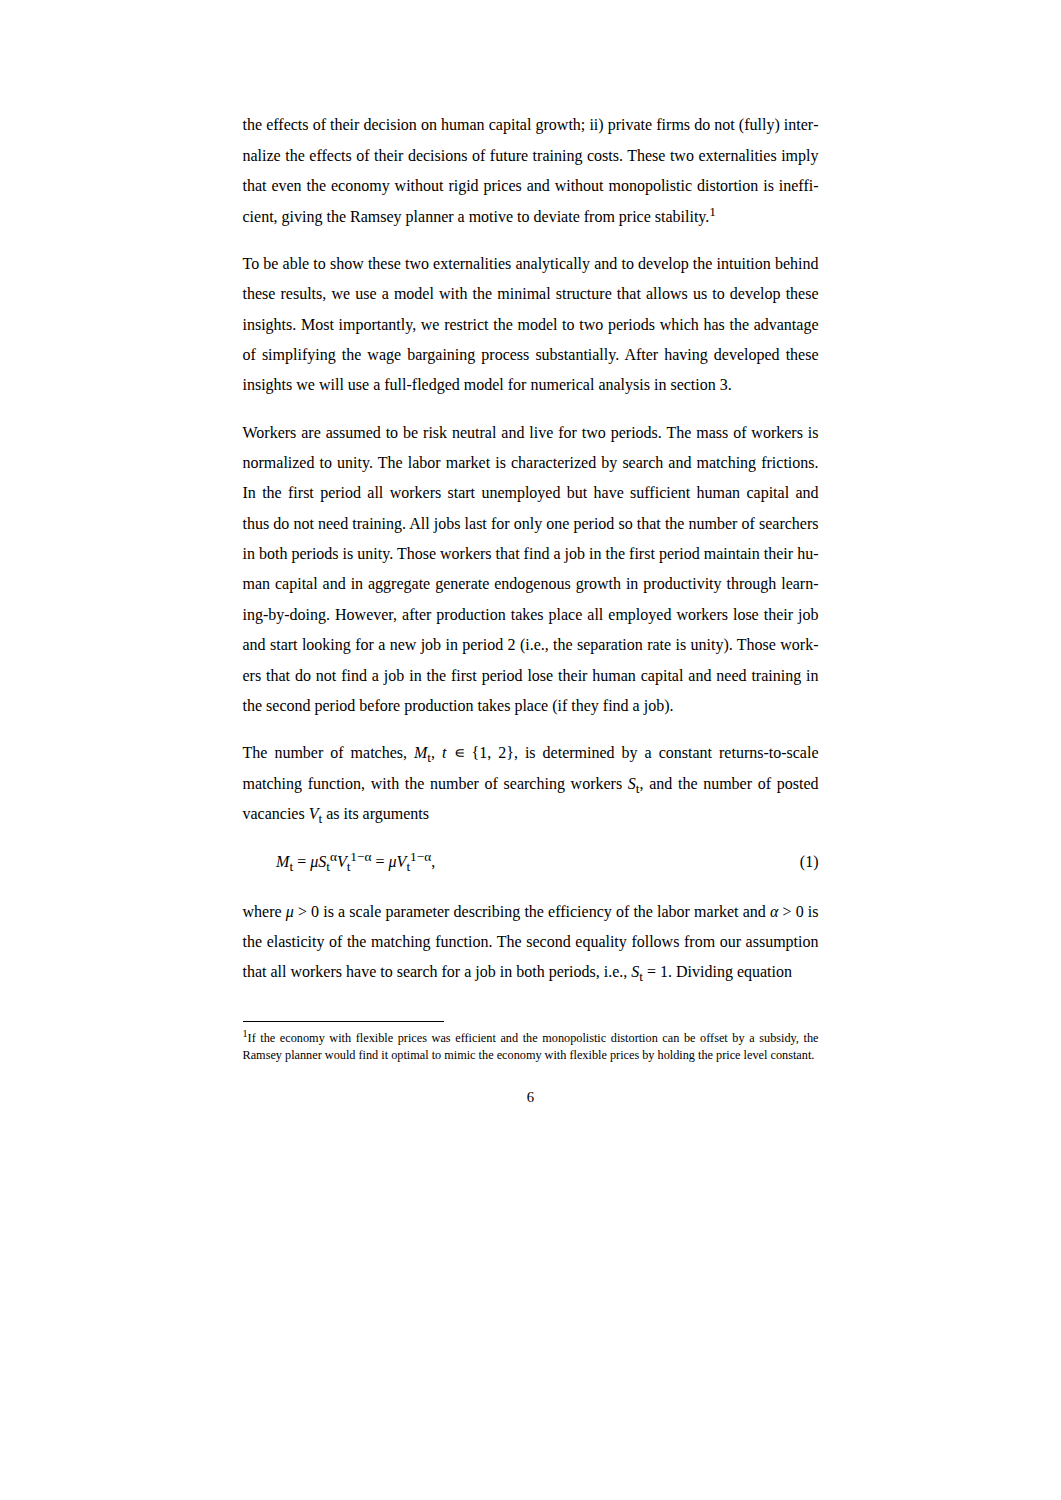the effects of their decision on human capital growth; ii) private firms do not (fully) internalize the effects of their decisions of future training costs. These two externalities imply that even the economy without rigid prices and without monopolistic distortion is inefficient, giving the Ramsey planner a motive to deviate from price stability.1
To be able to show these two externalities analytically and to develop the intuition behind these results, we use a model with the minimal structure that allows us to develop these insights. Most importantly, we restrict the model to two periods which has the advantage of simplifying the wage bargaining process substantially. After having developed these insights we will use a full-fledged model for numerical analysis in section 3.
Workers are assumed to be risk neutral and live for two periods. The mass of workers is normalized to unity. The labor market is characterized by search and matching frictions. In the first period all workers start unemployed but have sufficient human capital and thus do not need training. All jobs last for only one period so that the number of searchers in both periods is unity. Those workers that find a job in the first period maintain their human capital and in aggregate generate endogenous growth in productivity through learning-by-doing. However, after production takes place all employed workers lose their job and start looking for a new job in period 2 (i.e., the separation rate is unity). Those workers that do not find a job in the first period lose their human capital and need training in the second period before production takes place (if they find a job).
The number of matches, Mt, t ∊ {1, 2}, is determined by a constant returns-to-scale matching function, with the number of searching workers St, and the number of posted vacancies Vt as its arguments
Mt = μStαVt1−α = μVt1−α, (1)
where μ > 0 is a scale parameter describing the efficiency of the labor market and α > 0 is the elasticity of the matching function. The second equality follows from our assumption that all workers have to search for a job in both periods, i.e., St = 1. Dividing equation
1If the economy with flexible prices was efficient and the monopolistic distortion can be offset by a subsidy, the Ramsey planner would find it optimal to mimic the economy with flexible prices by holding the price level constant.
6